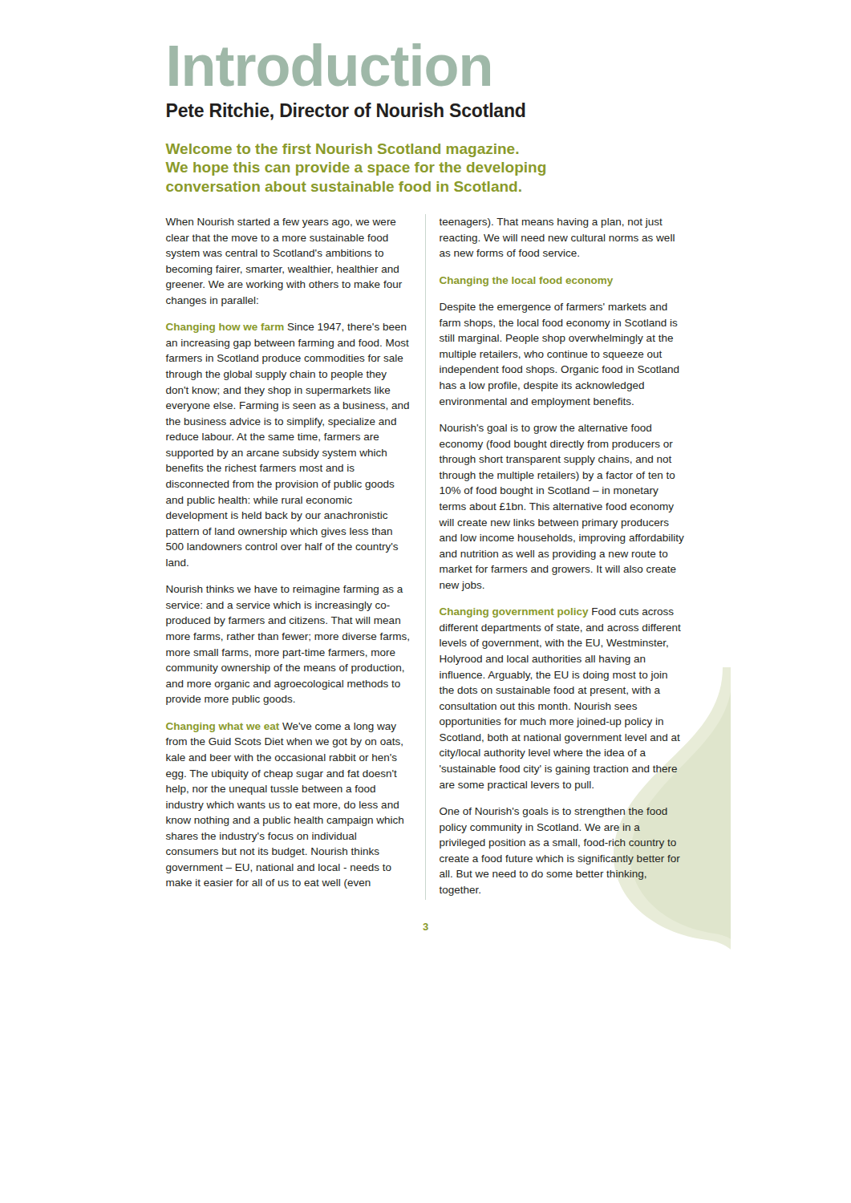Introduction
Pete Ritchie, Director of Nourish Scotland
Welcome to the first Nourish Scotland magazine.
We hope this can provide a space for the developing
conversation about sustainable food in Scotland.
When Nourish started a few years ago, we were clear that the move to a more sustainable food system was central to Scotland's ambitions to becoming fairer, smarter, wealthier, healthier and greener. We are working with others to make four changes in parallel:
Changing how we farm Since 1947, there's been an increasing gap between farming and food. Most farmers in Scotland produce commodities for sale through the global supply chain to people they don't know; and they shop in supermarkets like everyone else. Farming is seen as a business, and the business advice is to simplify, specialize and reduce labour. At the same time, farmers are supported by an arcane subsidy system which benefits the richest farmers most and is disconnected from the provision of public goods and public health: while rural economic development is held back by our anachronistic pattern of land ownership which gives less than 500 landowners control over half of the country's land.
Nourish thinks we have to reimagine farming as a service: and a service which is increasingly co-produced by farmers and citizens. That will mean more farms, rather than fewer; more diverse farms, more small farms, more part-time farmers, more community ownership of the means of production, and more organic and agroecological methods to provide more public goods.
Changing what we eat We've come a long way from the Guid Scots Diet when we got by on oats, kale and beer with the occasional rabbit or hen's egg. The ubiquity of cheap sugar and fat doesn't help, nor the unequal tussle between a food industry which wants us to eat more, do less and know nothing and a public health campaign which shares the industry's focus on individual consumers but not its budget. Nourish thinks government – EU, national and local - needs to make it easier for all of us to eat well (even teenagers). That means having a plan, not just reacting. We will need new cultural norms as well as new forms of food service.
Changing the local food economy
Despite the emergence of farmers' markets and farm shops, the local food economy in Scotland is still marginal. People shop overwhelmingly at the multiple retailers, who continue to squeeze out independent food shops. Organic food in Scotland has a low profile, despite its acknowledged environmental and employment benefits.
Nourish's goal is to grow the alternative food economy (food bought directly from producers or through short transparent supply chains, and not through the multiple retailers) by a factor of ten to 10% of food bought in Scotland – in monetary terms about £1bn. This alternative food economy will create new links between primary producers and low income households, improving affordability and nutrition as well as providing a new route to market for farmers and growers. It will also create new jobs.
Changing government policy Food cuts across different departments of state, and across different levels of government, with the EU, Westminster, Holyrood and local authorities all having an influence. Arguably, the EU is doing most to join the dots on sustainable food at present, with a consultation out this month. Nourish sees opportunities for much more joined-up policy in Scotland, both at national government level and at city/local authority level where the idea of a 'sustainable food city' is gaining traction and there are some practical levers to pull.
One of Nourish's goals is to strengthen the food policy community in Scotland. We are in a privileged position as a small, food-rich country to create a food future which is significantly better for all. But we need to do some better thinking, together.
3